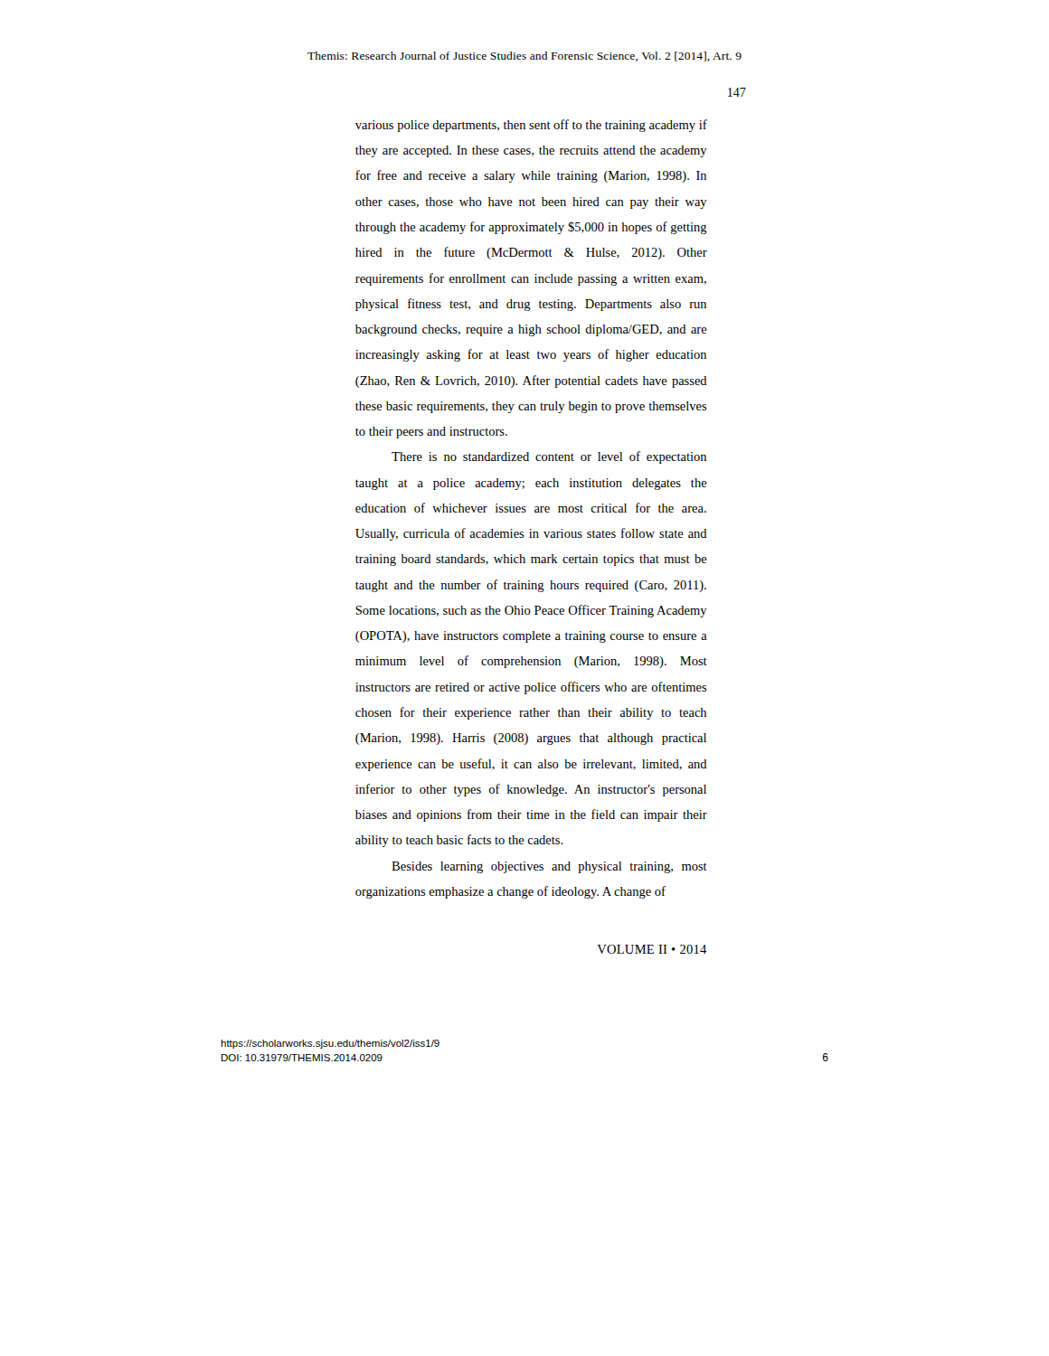Themis: Research Journal of Justice Studies and Forensic Science, Vol. 2 [2014], Art. 9
147
various police departments, then sent off to the training academy if they are accepted. In these cases, the recruits attend the academy for free and receive a salary while training (Marion, 1998). In other cases, those who have not been hired can pay their way through the academy for approximately $5,000 in hopes of getting hired in the future (McDermott & Hulse, 2012). Other requirements for enrollment can include passing a written exam, physical fitness test, and drug testing. Departments also run background checks, require a high school diploma/GED, and are increasingly asking for at least two years of higher education (Zhao, Ren & Lovrich, 2010). After potential cadets have passed these basic requirements, they can truly begin to prove themselves to their peers and instructors.
There is no standardized content or level of expectation taught at a police academy; each institution delegates the education of whichever issues are most critical for the area. Usually, curricula of academies in various states follow state and training board standards, which mark certain topics that must be taught and the number of training hours required (Caro, 2011). Some locations, such as the Ohio Peace Officer Training Academy (OPOTA), have instructors complete a training course to ensure a minimum level of comprehension (Marion, 1998). Most instructors are retired or active police officers who are oftentimes chosen for their experience rather than their ability to teach (Marion, 1998). Harris (2008) argues that although practical experience can be useful, it can also be irrelevant, limited, and inferior to other types of knowledge. An instructor's personal biases and opinions from their time in the field can impair their ability to teach basic facts to the cadets.
Besides learning objectives and physical training, most organizations emphasize a change of ideology. A change of
VOLUME II • 2014
https://scholarworks.sjsu.edu/themis/vol2/iss1/9
DOI: 10.31979/THEMIS.2014.0209
6